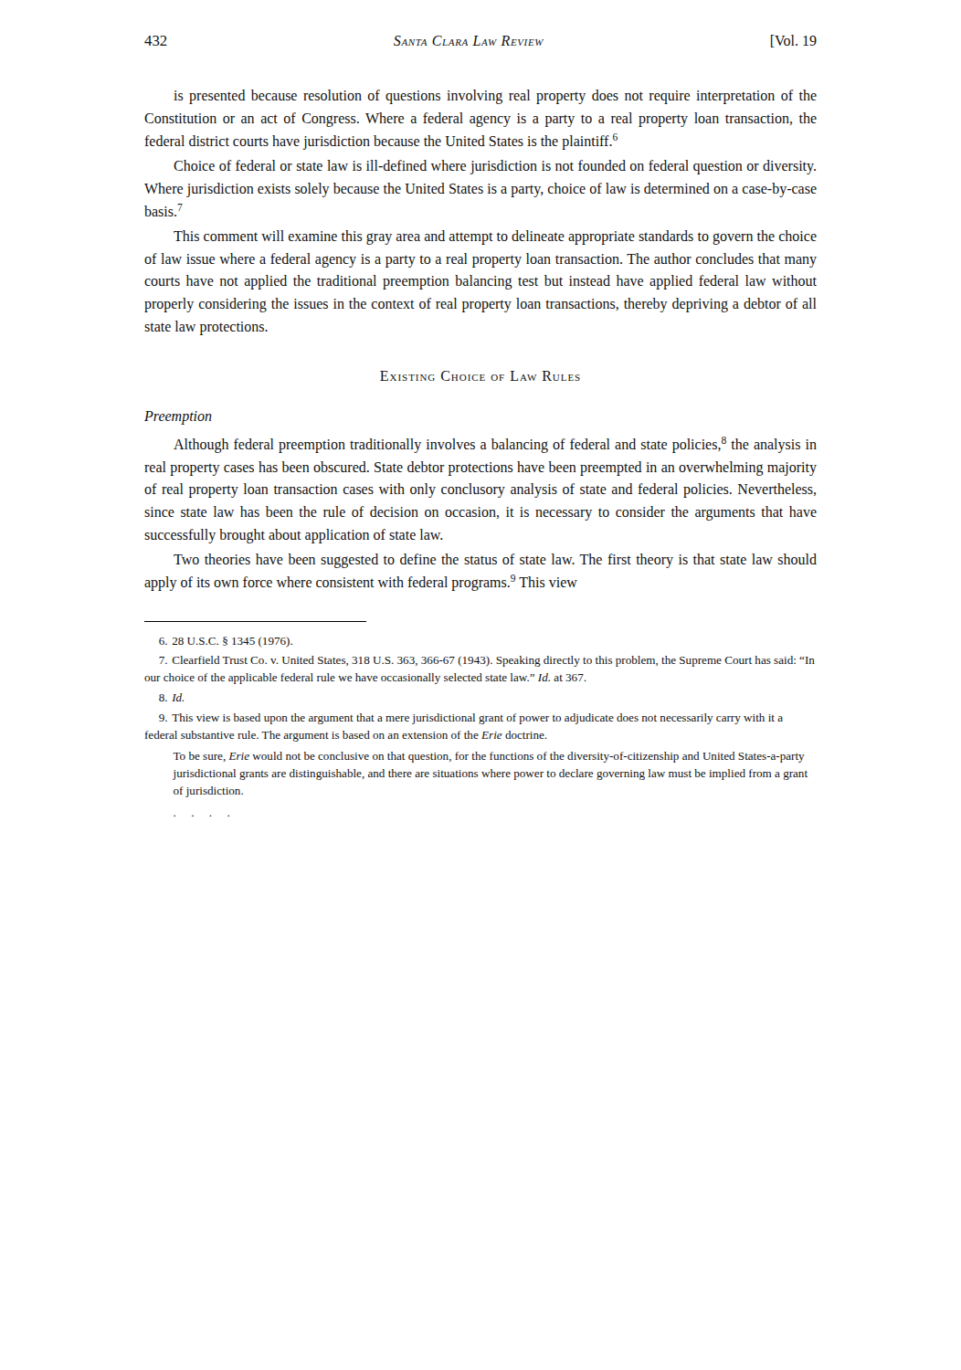432 Santa Clara Law Review [Vol. 19
is presented because resolution of questions involving real property does not require interpretation of the Constitution or an act of Congress. Where a federal agency is a party to a real property loan transaction, the federal district courts have jurisdiction because the United States is the plaintiff.6
Choice of federal or state law is ill-defined where jurisdiction is not founded on federal question or diversity. Where jurisdiction exists solely because the United States is a party, choice of law is determined on a case-by-case basis.7
This comment will examine this gray area and attempt to delineate appropriate standards to govern the choice of law issue where a federal agency is a party to a real property loan transaction. The author concludes that many courts have not applied the traditional preemption balancing test but instead have applied federal law without properly considering the issues in the context of real property loan transactions, thereby depriving a debtor of all state law protections.
Existing Choice of Law Rules
Preemption
Although federal preemption traditionally involves a balancing of federal and state policies,8 the analysis in real property cases has been obscured. State debtor protections have been preempted in an overwhelming majority of real property loan transaction cases with only conclusory analysis of state and federal policies. Nevertheless, since state law has been the rule of decision on occasion, it is necessary to consider the arguments that have successfully brought about application of state law.
Two theories have been suggested to define the status of state law. The first theory is that state law should apply of its own force where consistent with federal programs.9 This view
6. 28 U.S.C. § 1345 (1976).
7. Clearfield Trust Co. v. United States, 318 U.S. 363, 366-67 (1943). Speaking directly to this problem, the Supreme Court has said: “In our choice of the applicable federal rule we have occasionally selected state law.” Id. at 367.
8. Id.
9. This view is based upon the argument that a mere jurisdictional grant of power to adjudicate does not necessarily carry with it a federal substantive rule. The argument is based on an extension of the Erie doctrine.
To be sure, Erie would not be conclusive on that question, for the functions of the diversity-of-citizenship and United States-a-party jurisdictional grants are distinguishable, and there are situations where power to declare governing law must be implied from a grant of jurisdiction.
. . . .